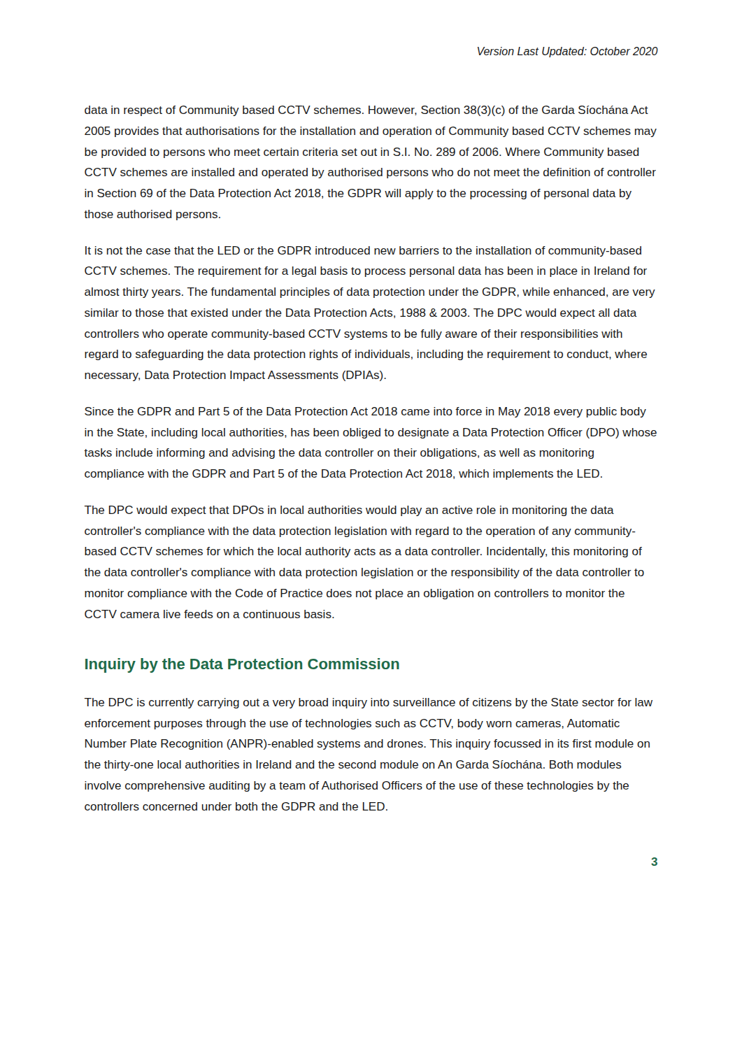Version Last Updated: October 2020
data in respect of Community based CCTV schemes. However, Section 38(3)(c) of the Garda Síochána Act 2005 provides that authorisations for the installation and operation of Community based CCTV schemes may be provided to persons who meet certain criteria set out in S.I. No. 289 of 2006. Where Community based CCTV schemes are installed and operated by authorised persons who do not meet the definition of controller in Section 69 of the Data Protection Act 2018, the GDPR will apply to the processing of personal data by those authorised persons.
It is not the case that the LED or the GDPR introduced new barriers to the installation of community-based CCTV schemes. The requirement for a legal basis to process personal data has been in place in Ireland for almost thirty years. The fundamental principles of data protection under the GDPR, while enhanced, are very similar to those that existed under the Data Protection Acts, 1988 & 2003. The DPC would expect all data controllers who operate community-based CCTV systems to be fully aware of their responsibilities with regard to safeguarding the data protection rights of individuals, including the requirement to conduct, where necessary, Data Protection Impact Assessments (DPIAs).
Since the GDPR and Part 5 of the Data Protection Act 2018 came into force in May 2018 every public body in the State, including local authorities, has been obliged to designate a Data Protection Officer (DPO) whose tasks include informing and advising the data controller on their obligations, as well as monitoring compliance with the GDPR and Part 5 of the Data Protection Act 2018, which implements the LED.
The DPC would expect that DPOs in local authorities would play an active role in monitoring the data controller's compliance with the data protection legislation with regard to the operation of any community-based CCTV schemes for which the local authority acts as a data controller. Incidentally, this monitoring of the data controller's compliance with data protection legislation or the responsibility of the data controller to monitor compliance with the Code of Practice does not place an obligation on controllers to monitor the CCTV camera live feeds on a continuous basis.
Inquiry by the Data Protection Commission
The DPC is currently carrying out a very broad inquiry into surveillance of citizens by the State sector for law enforcement purposes through the use of technologies such as CCTV, body worn cameras, Automatic Number Plate Recognition (ANPR)-enabled systems and drones. This inquiry focussed in its first module on the thirty-one local authorities in Ireland and the second module on An Garda Síochána. Both modules involve comprehensive auditing by a team of Authorised Officers of the use of these technologies by the controllers concerned under both the GDPR and the LED.
3